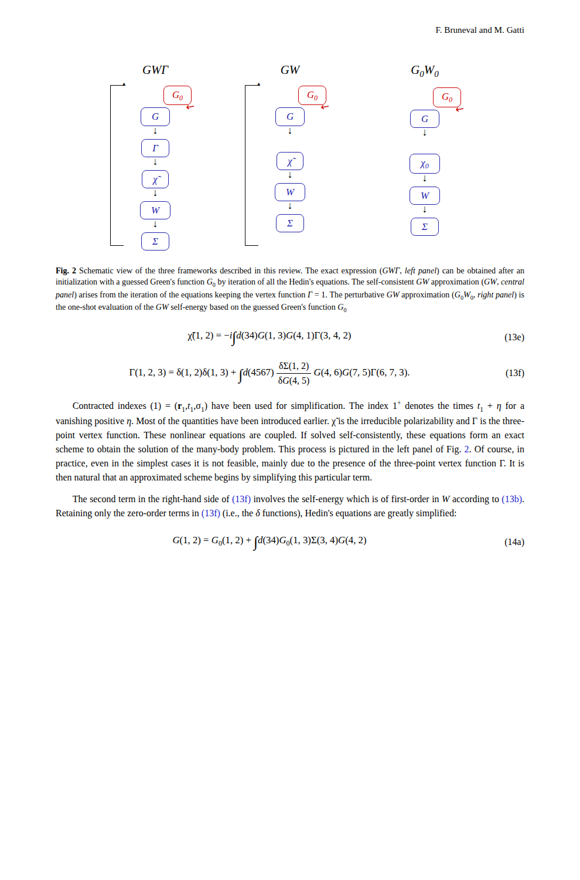F. Bruneval and M. Gatti
GWΓ
G0
G ↗
↓
Γ
↓
χ̃
↓
W
↓
Σ
GW
G0
G ↗
↓
χ̃
↓
W
↓
Σ
G0W0
G0
G ↗
↓
χ0
↓
W
↓
Σ
Fig. 2 Schematic view of the three frameworks described in this review. The exact expression (GWΓ, left panel) can be obtained after an initialization with a guessed Green's function G0 by iteration of all the Hedin's equations. The self-consistent GW approximation (GW, central panel) arises from the iteration of the equations keeping the vertex function Γ = 1. The perturbative GW approximation (G0W0, right panel) is the one-shot evaluation of the GW self-energy based on the guessed Green's function G0
χ̃(1, 2) = −i∫d(34)G(1, 3)G(4, 1)Γ(3, 4, 2)
(13e)
Γ(1, 2, 3) = δ(1, 2)δ(1, 3) + ∫d(4567) δΣ(1, 2) δG(4, 5) G(4, 6)G(7, 5)Γ(6, 7, 3).
(13f)
Contracted indexes (1) = (r1,t1,σ1) have been used for simplification. The index 1+ denotes the times t1 + η for a vanishing positive η. Most of the quantities have been introduced earlier. χ̃ is the irreducible polarizability and Γ is the three-point vertex function. These nonlinear equations are coupled. If solved self-consistently, these equations form an exact scheme to obtain the solution of the many-body problem. This process is pictured in the left panel of Fig. 2. Of course, in practice, even in the simplest cases it is not feasible, mainly due to the presence of the three-point vertex function Γ. It is then natural that an approximated scheme begins by simplifying this particular term.
The second term in the right-hand side of (13f) involves the self-energy which is of first-order in W according to (13b). Retaining only the zero-order terms in (13f) (i.e., the δ functions), Hedin's equations are greatly simplified:
G(1, 2) = G0(1, 2) + ∫d(34)G0(1, 3)Σ(3, 4)G(4, 2)
(14a)